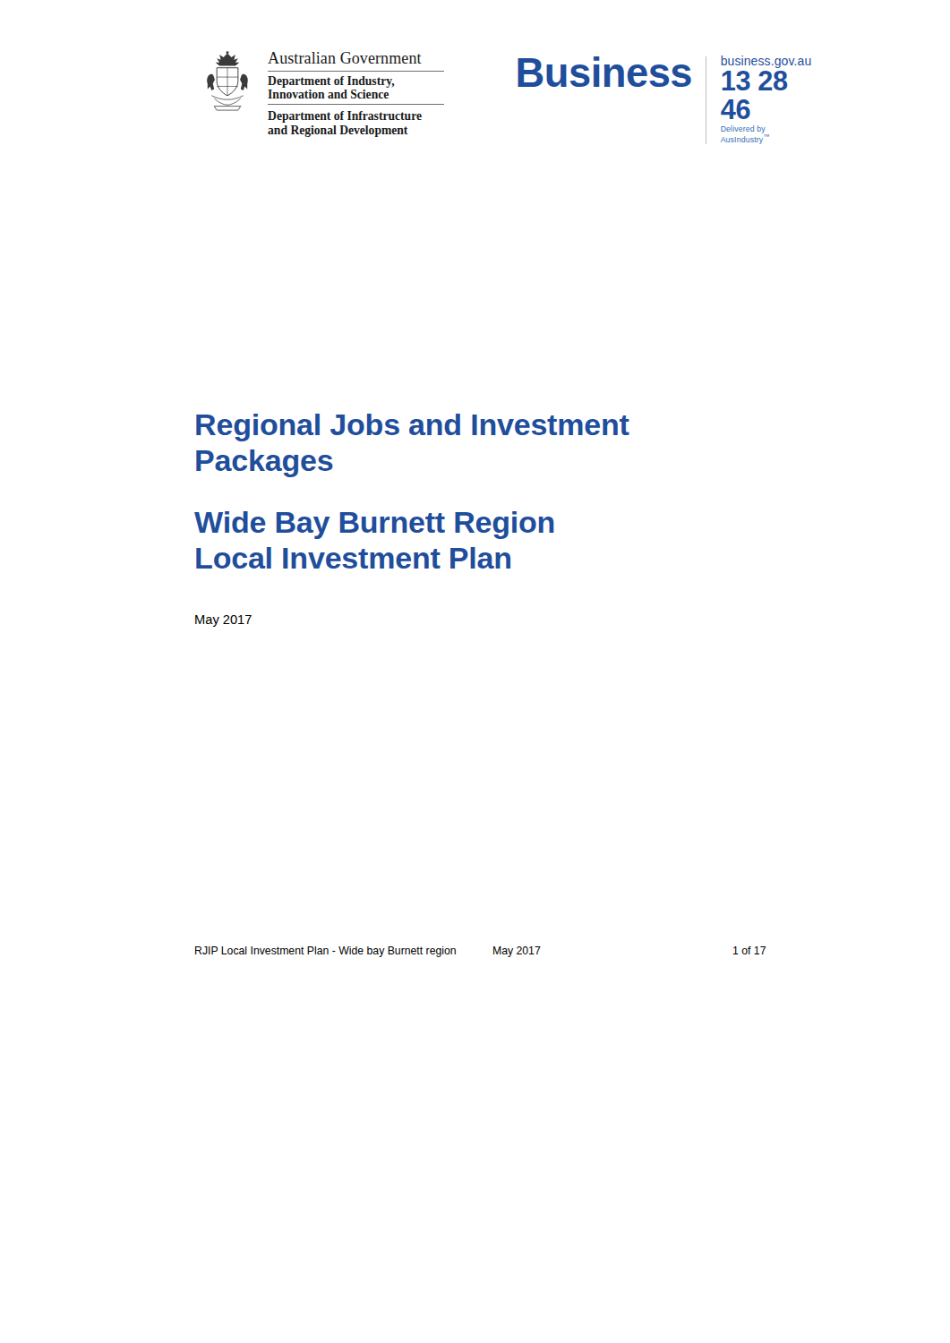Australian Government
Department of Industry,
Innovation and Science
Department of Infrastructure
and Regional Development
Business
business.gov.au
13 28 46
Delivered by AusIndustry™
Regional Jobs and Investment
Packages Wide Bay Burnett Region
Local Investment Plan
May 2017
RJIP Local Investment Plan - Wide bay Burnett region May 2017 1 of 17